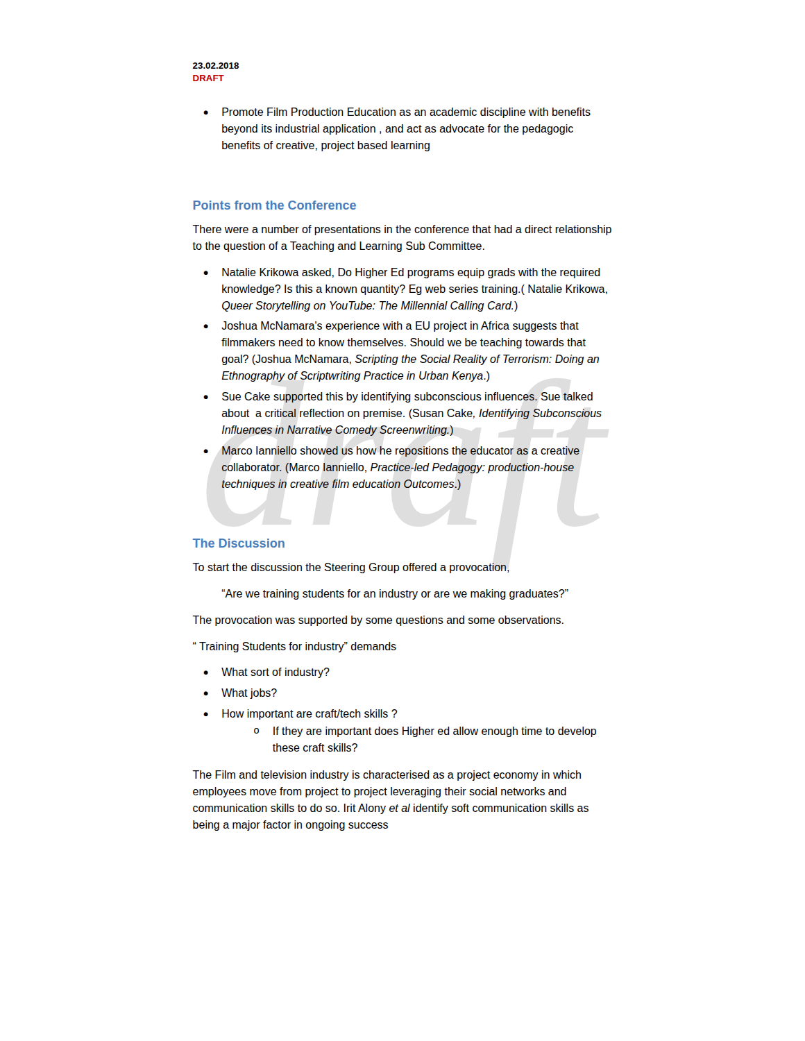draft
23.02.2018
DRAFT
Promote Film Production Education as an academic discipline with benefits beyond its industrial application , and act as advocate for the pedagogic benefits of creative, project based learning
Points from the Conference
There were a number of presentations in the conference that had a direct relationship to the question of a Teaching and Learning Sub Committee.
Natalie Krikowa asked, Do Higher Ed programs equip grads with the required knowledge? Is this a known quantity? Eg web series training.( Natalie Krikowa, Queer Storytelling on YouTube: The Millennial Calling Card.)
Joshua McNamara's experience with a EU project in Africa suggests that filmmakers need to know themselves. Should we be teaching towards that goal? (Joshua McNamara, Scripting the Social Reality of Terrorism: Doing an Ethnography of Scriptwriting Practice in Urban Kenya.)
Sue Cake supported this by identifying subconscious influences. Sue talked about a critical reflection on premise. (Susan Cake, Identifying Subconscious Influences in Narrative Comedy Screenwriting.)
Marco Ianniello showed us how he repositions the educator as a creative collaborator. (Marco Ianniello, Practice-led Pedagogy: production-house techniques in creative film education Outcomes.)
The Discussion
To start the discussion the Steering Group offered a provocation,
“Are we training students for an industry or are we making graduates?”
The provocation was supported by some questions and some observations.
“ Training Students for industry” demands
What sort of industry?
What jobs?
How important are craft/tech skills ?
If they are important does Higher ed allow enough time to develop these craft skills?
The Film and television industry is characterised as a project economy in which employees move from project to project leveraging their social networks and communication skills to do so. Irit Alony et al identify soft communication skills as being a major factor in ongoing success